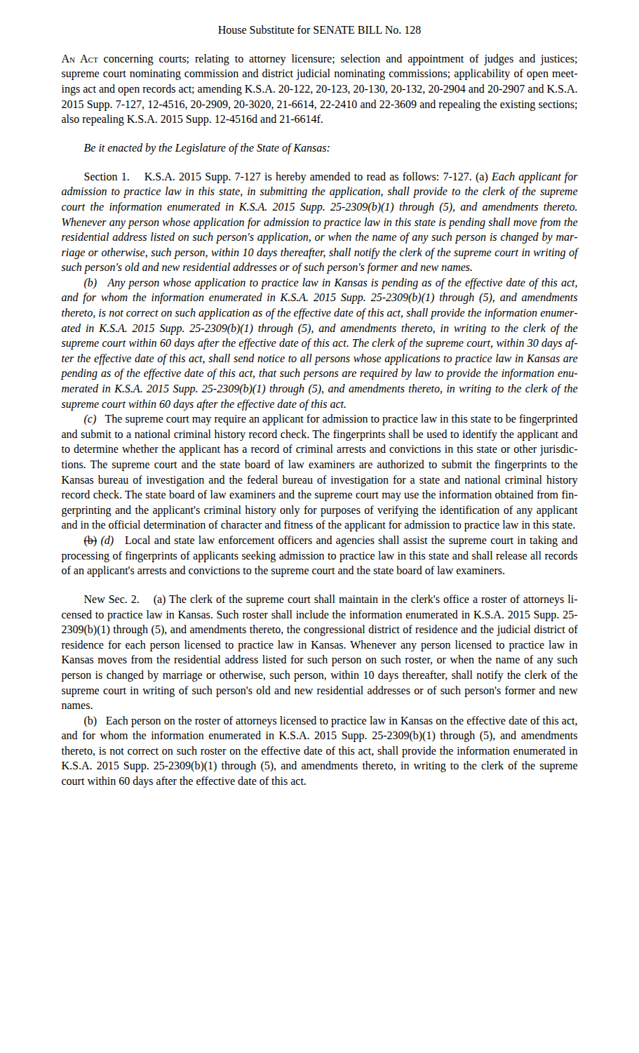House Substitute for SENATE BILL No. 128
An Act concerning courts; relating to attorney licensure; selection and appointment of judges and justices; supreme court nominating commission and district judicial nominating commissions; applicability of open meetings act and open records act; amending K.S.A. 20-122, 20-123, 20-130, 20-132, 20-2904 and 20-2907 and K.S.A. 2015 Supp. 7-127, 12-4516, 20-2909, 20-3020, 21-6614, 22-2410 and 22-3609 and repealing the existing sections; also repealing K.S.A. 2015 Supp. 12-4516d and 21-6614f.
Be it enacted by the Legislature of the State of Kansas:
Section 1. K.S.A. 2015 Supp. 7-127 is hereby amended to read as follows: 7-127. (a) Each applicant for admission to practice law in this state, in submitting the application, shall provide to the clerk of the supreme court the information enumerated in K.S.A. 2015 Supp. 25-2309(b)(1) through (5), and amendments thereto. Whenever any person whose application for admission to practice law in this state is pending shall move from the residential address listed on such person's application, or when the name of any such person is changed by marriage or otherwise, such person, within 10 days thereafter, shall notify the clerk of the supreme court in writing of such person's old and new residential addresses or of such person's former and new names.
(b) Any person whose application to practice law in Kansas is pending as of the effective date of this act, and for whom the information enumerated in K.S.A. 2015 Supp. 25-2309(b)(1) through (5), and amendments thereto, is not correct on such application as of the effective date of this act, shall provide the information enumerated in K.S.A. 2015 Supp. 25-2309(b)(1) through (5), and amendments thereto, in writing to the clerk of the supreme court within 60 days after the effective date of this act. The clerk of the supreme court, within 30 days after the effective date of this act, shall send notice to all persons whose applications to practice law in Kansas are pending as of the effective date of this act, that such persons are required by law to provide the information enumerated in K.S.A. 2015 Supp. 25-2309(b)(1) through (5), and amendments thereto, in writing to the clerk of the supreme court within 60 days after the effective date of this act.
(c) The supreme court may require an applicant for admission to practice law in this state to be fingerprinted and submit to a national criminal history record check. The fingerprints shall be used to identify the applicant and to determine whether the applicant has a record of criminal arrests and convictions in this state or other jurisdictions. The supreme court and the state board of law examiners are authorized to submit the fingerprints to the Kansas bureau of investigation and the federal bureau of investigation for a state and national criminal history record check. The state board of law examiners and the supreme court may use the information obtained from fingerprinting and the applicant's criminal history only for purposes of verifying the identification of any applicant and in the official determination of character and fitness of the applicant for admission to practice law in this state.
(b) (d) Local and state law enforcement officers and agencies shall assist the supreme court in taking and processing of fingerprints of applicants seeking admission to practice law in this state and shall release all records of an applicant's arrests and convictions to the supreme court and the state board of law examiners.
New Sec. 2. (a) The clerk of the supreme court shall maintain in the clerk's office a roster of attorneys licensed to practice law in Kansas. Such roster shall include the information enumerated in K.S.A. 2015 Supp. 25-2309(b)(1) through (5), and amendments thereto, the congressional district of residence and the judicial district of residence for each person licensed to practice law in Kansas. Whenever any person licensed to practice law in Kansas moves from the residential address listed for such person on such roster, or when the name of any such person is changed by marriage or otherwise, such person, within 10 days thereafter, shall notify the clerk of the supreme court in writing of such person's old and new residential addresses or of such person's former and new names.
(b) Each person on the roster of attorneys licensed to practice law in Kansas on the effective date of this act, and for whom the information enumerated in K.S.A. 2015 Supp. 25-2309(b)(1) through (5), and amendments thereto, is not correct on such roster on the effective date of this act, shall provide the information enumerated in K.S.A. 2015 Supp. 25-2309(b)(1) through (5), and amendments thereto, in writing to the clerk of the supreme court within 60 days after the effective date of this act.